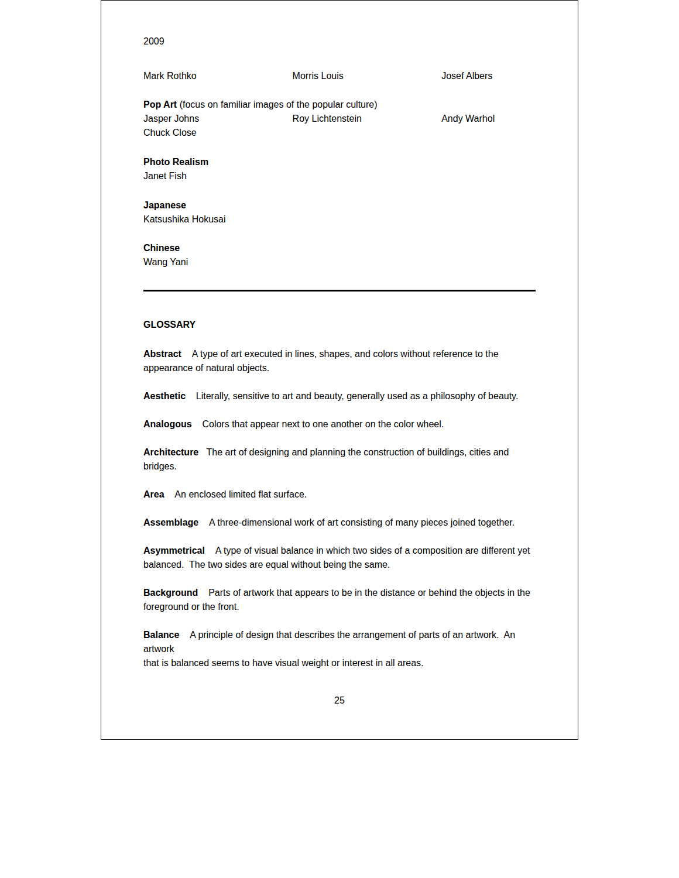2009
Mark Rothko Morris Louis Josef Albers
Pop Art (focus on familiar images of the popular culture)
Jasper Johns Roy Lichtenstein Andy Warhol
Chuck Close
Photo Realism
Janet Fish
Japanese
Katsushika Hokusai
Chinese
Wang Yani
GLOSSARY
Abstract
A type of art executed in lines, shapes, and colors without reference to the appearance of natural objects.
Aesthetic
Literally, sensitive to art and beauty, generally used as a philosophy of beauty.
Analogous
Colors that appear next to one another on the color wheel.
Architecture
The art of designing and planning the construction of buildings, cities and bridges.
Area
An enclosed limited flat surface.
Assemblage
A three-dimensional work of art consisting of many pieces joined together.
Asymmetrical
A type of visual balance in which two sides of a composition are different yet balanced. The two sides are equal without being the same.
Background
Parts of artwork that appears to be in the distance or behind the objects in the foreground or the front.
Balance
A principle of design that describes the arrangement of parts of an artwork. An artwork
that is balanced seems to have visual weight or interest in all areas.
25